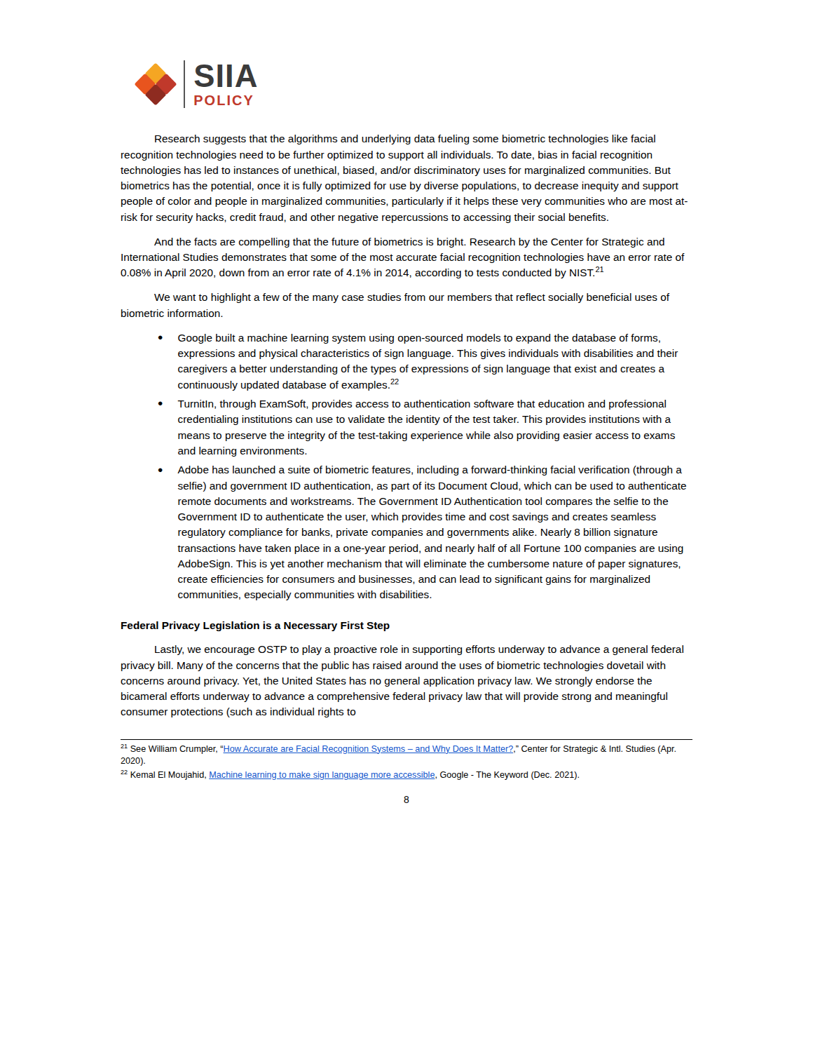SIIA POLICY
Research suggests that the algorithms and underlying data fueling some biometric technologies like facial recognition technologies need to be further optimized to support all individuals. To date, bias in facial recognition technologies has led to instances of unethical, biased, and/or discriminatory uses for marginalized communities. But biometrics has the potential, once it is fully optimized for use by diverse populations, to decrease inequity and support people of color and people in marginalized communities, particularly if it helps these very communities who are most at-risk for security hacks, credit fraud, and other negative repercussions to accessing their social benefits.
And the facts are compelling that the future of biometrics is bright. Research by the Center for Strategic and International Studies demonstrates that some of the most accurate facial recognition technologies have an error rate of 0.08% in April 2020, down from an error rate of 4.1% in 2014, according to tests conducted by NIST.21
We want to highlight a few of the many case studies from our members that reflect socially beneficial uses of biometric information.
Google built a machine learning system using open-sourced models to expand the database of forms, expressions and physical characteristics of sign language. This gives individuals with disabilities and their caregivers a better understanding of the types of expressions of sign language that exist and creates a continuously updated database of examples.22
TurnitIn, through ExamSoft, provides access to authentication software that education and professional credentialing institutions can use to validate the identity of the test taker. This provides institutions with a means to preserve the integrity of the test-taking experience while also providing easier access to exams and learning environments.
Adobe has launched a suite of biometric features, including a forward-thinking facial verification (through a selfie) and government ID authentication, as part of its Document Cloud, which can be used to authenticate remote documents and workstreams. The Government ID Authentication tool compares the selfie to the Government ID to authenticate the user, which provides time and cost savings and creates seamless regulatory compliance for banks, private companies and governments alike. Nearly 8 billion signature transactions have taken place in a one-year period, and nearly half of all Fortune 100 companies are using AdobeSign. This is yet another mechanism that will eliminate the cumbersome nature of paper signatures, create efficiencies for consumers and businesses, and can lead to significant gains for marginalized communities, especially communities with disabilities.
Federal Privacy Legislation is a Necessary First Step
Lastly, we encourage OSTP to play a proactive role in supporting efforts underway to advance a general federal privacy bill. Many of the concerns that the public has raised around the uses of biometric technologies dovetail with concerns around privacy. Yet, the United States has no general application privacy law. We strongly endorse the bicameral efforts underway to advance a comprehensive federal privacy law that will provide strong and meaningful consumer protections (such as individual rights to
21 See William Crumpler, “How Accurate are Facial Recognition Systems – and Why Does It Matter?,” Center for Strategic & Intl. Studies (Apr. 2020).
22 Kemal El Moujahid, Machine learning to make sign language more accessible, Google - The Keyword (Dec. 2021).
8